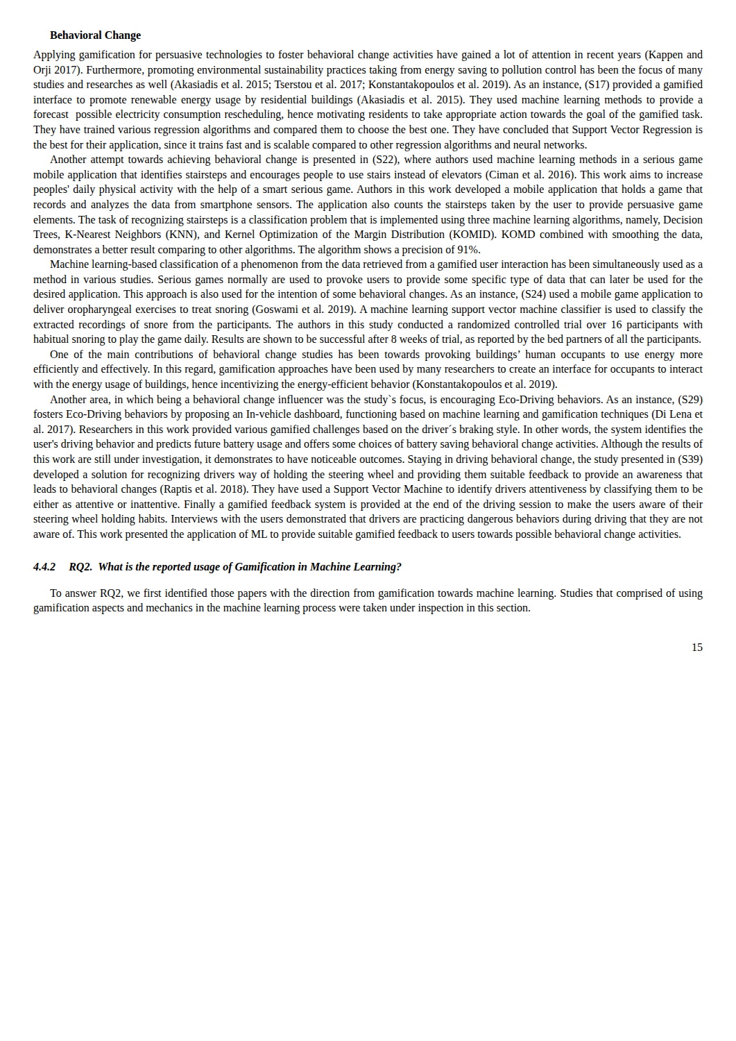Behavioral Change
Applying gamification for persuasive technologies to foster behavioral change activities have gained a lot of attention in recent years (Kappen and Orji 2017). Furthermore, promoting environmental sustainability practices taking from energy saving to pollution control has been the focus of many studies and researches as well (Akasiadis et al. 2015; Tserstou et al. 2017; Konstantakopoulos et al. 2019). As an instance, (S17) provided a gamified interface to promote renewable energy usage by residential buildings (Akasiadis et al. 2015). They used machine learning methods to provide a forecast possible electricity consumption rescheduling, hence motivating residents to take appropriate action towards the goal of the gamified task. They have trained various regression algorithms and compared them to choose the best one. They have concluded that Support Vector Regression is the best for their application, since it trains fast and is scalable compared to other regression algorithms and neural networks.
Another attempt towards achieving behavioral change is presented in (S22), where authors used machine learning methods in a serious game mobile application that identifies stairsteps and encourages people to use stairs instead of elevators (Ciman et al. 2016). This work aims to increase peoples' daily physical activity with the help of a smart serious game. Authors in this work developed a mobile application that holds a game that records and analyzes the data from smartphone sensors. The application also counts the stairsteps taken by the user to provide persuasive game elements. The task of recognizing stairsteps is a classification problem that is implemented using three machine learning algorithms, namely, Decision Trees, K-Nearest Neighbors (KNN), and Kernel Optimization of the Margin Distribution (KOMID). KOMD combined with smoothing the data, demonstrates a better result comparing to other algorithms. The algorithm shows a precision of 91%.
Machine learning-based classification of a phenomenon from the data retrieved from a gamified user interaction has been simultaneously used as a method in various studies. Serious games normally are used to provoke users to provide some specific type of data that can later be used for the desired application. This approach is also used for the intention of some behavioral changes. As an instance, (S24) used a mobile game application to deliver oropharyngeal exercises to treat snoring (Goswami et al. 2019). A machine learning support vector machine classifier is used to classify the extracted recordings of snore from the participants. The authors in this study conducted a randomized controlled trial over 16 participants with habitual snoring to play the game daily. Results are shown to be successful after 8 weeks of trial, as reported by the bed partners of all the participants.
One of the main contributions of behavioral change studies has been towards provoking buildings’ human occupants to use energy more efficiently and effectively. In this regard, gamification approaches have been used by many researchers to create an interface for occupants to interact with the energy usage of buildings, hence incentivizing the energy-efficient behavior (Konstantakopoulos et al. 2019).
Another area, in which being a behavioral change influencer was the study`s focus, is encouraging Eco-Driving behaviors. As an instance, (S29) fosters Eco-Driving behaviors by proposing an In-vehicle dashboard, functioning based on machine learning and gamification techniques (Di Lena et al. 2017). Researchers in this work provided various gamified challenges based on the driver´s braking style. In other words, the system identifies the user's driving behavior and predicts future battery usage and offers some choices of battery saving behavioral change activities. Although the results of this work are still under investigation, it demonstrates to have noticeable outcomes. Staying in driving behavioral change, the study presented in (S39) developed a solution for recognizing drivers way of holding the steering wheel and providing them suitable feedback to provide an awareness that leads to behavioral changes (Raptis et al. 2018). They have used a Support Vector Machine to identify drivers attentiveness by classifying them to be either as attentive or inattentive. Finally a gamified feedback system is provided at the end of the driving session to make the users aware of their steering wheel holding habits. Interviews with the users demonstrated that drivers are practicing dangerous behaviors during driving that they are not aware of. This work presented the application of ML to provide suitable gamified feedback to users towards possible behavioral change activities.
4.4.2 RQ2. What is the reported usage of Gamification in Machine Learning?
To answer RQ2, we first identified those papers with the direction from gamification towards machine learning. Studies that comprised of using gamification aspects and mechanics in the machine learning process were taken under inspection in this section.
15